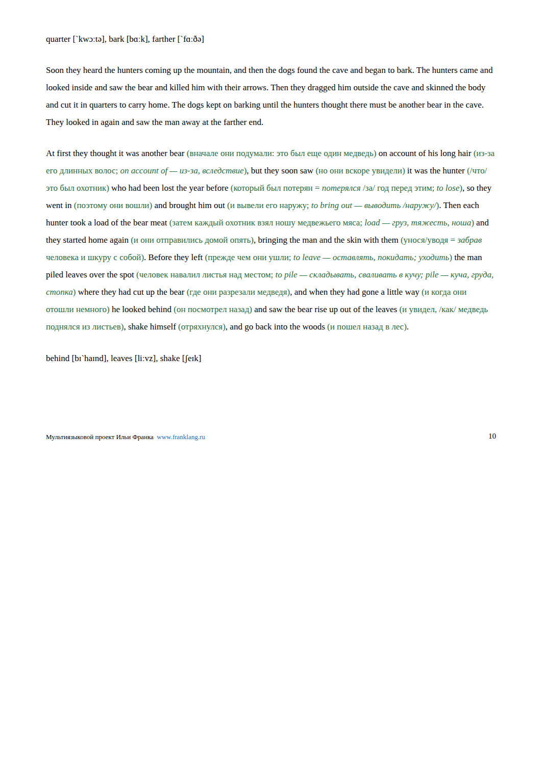quarter [`kwɔːtə], bark [bɑːk], farther [`fɑːðə]
Soon they heard the hunters coming up the mountain, and then the dogs found the cave and began to bark. The hunters came and looked inside and saw the bear and killed him with their arrows. Then they dragged him outside the cave and skinned the body and cut it in quarters to carry home. The dogs kept on barking until the hunters thought there must be another bear in the cave. They looked in again and saw the man away at the farther end.
At first they thought it was another bear (вначале они подумали: это был еще один медведь) on account of his long hair (из-за его длинных волос; on account of — из-за, вследствие), but they soon saw (но они вскоре увидели) it was the hunter (/что/ это был охотник) who had been lost the year before (который был потерян = потерялся /за/ год перед этим; to lose), so they went in (поэтому они вошли) and brought him out (и вывели его наружу; to bring out — выводить /наружу/). Then each hunter took a load of the bear meat (затем каждый охотник взял ношу медвежьего мяса; load — груз, тяжесть, ноша) and they started home again (и они отправились домой опять), bringing the man and the skin with them (унося/уводя = забрав человека и шкуру с собой). Before they left (прежде чем они ушли; to leave — оставлять, покидать; уходить) the man piled leaves over the spot (человек навалил листья над местом; to pile — складывать, сваливать в кучу; pile — куча, груда, стопка) where they had cut up the bear (где они разрезали медведя), and when they had gone a little way (и когда они отошли немного) he looked behind (он посмотрел назад) and saw the bear rise up out of the leaves (и увидел, /как/ медведь поднялся из листьев), shake himself (отряхнулся), and go back into the woods (и пошел назад в лес).
behind [bɪ`haɪnd], leaves [liːvz], shake [ʃeɪk]
Мультиязыковой проект Ильи Франка www.franklang.ru
10